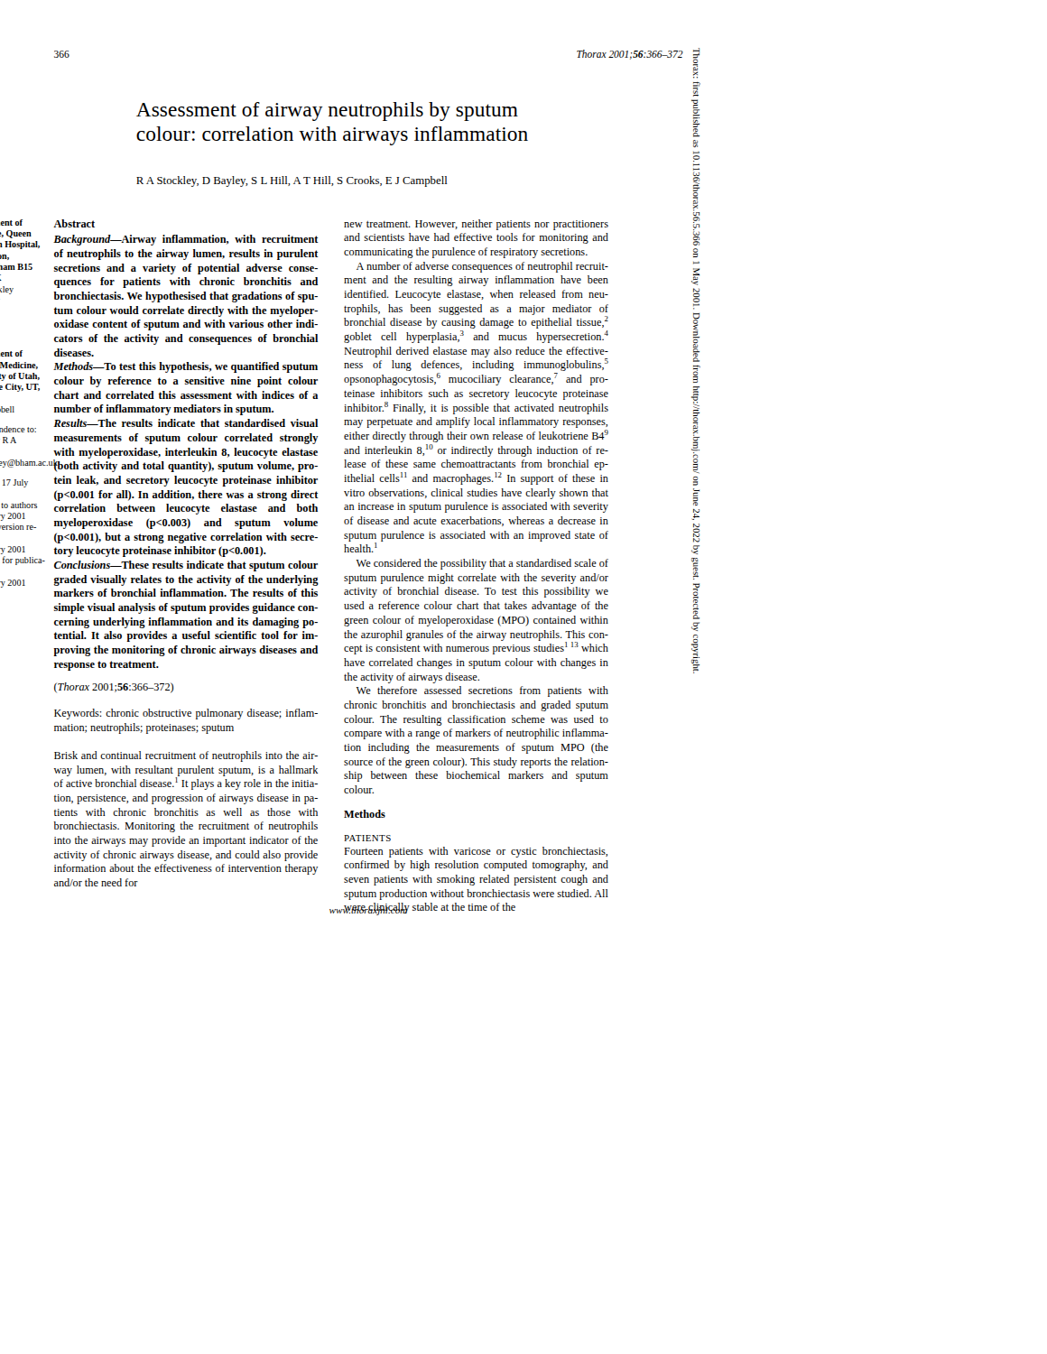366 Thorax 2001;56:366–372
Assessment of airway neutrophils by sputum
colour: correlation with airways inflammation
R A Stockley, D Bayley, S L Hill, A T Hill, S Crooks, E J Campbell
Department of Medicine, Queen Elizabeth Hospital, Edgbaston, Birmingham B15 2TH, UK
R A Stockley
D Bayley
S L Hill
A T Hill
S Crooks
Department of Internal Medicine, University of Utah, Salt Lake City, UT, USA
E J Campbell
Correspondence to:
Professor R A Stockley
r.a.stockley@bham.ac.uk
Received 17 July 2000
Returned to authors
19 January 2001
Revised version received
2 February 2001
Accepted for publication
2 February 2001
Abstract
Background—Airway inflammation, with recruitment of neutrophils to the airway lumen, results in purulent secretions and a variety of potential adverse consequences for patients with chronic bronchitis and bronchiectasis. We hypothesised that gradations of sputum colour would correlate directly with the myeloperoxidase content of sputum and with various other indicators of the activity and consequences of bronchial diseases.
Methods—To test this hypothesis, we quantified sputum colour by reference to a sensitive nine point colour chart and correlated this assessment with indices of a number of inflammatory mediators in sputum.
Results—The results indicate that standardised visual measurements of sputum colour correlated strongly with myeloperoxidase, interleukin 8, leucocyte elastase (both activity and total quantity), sputum volume, protein leak, and secretory leucocyte proteinase inhibitor (p<0.001 for all). In addition, there was a strong direct correlation between leucocyte elastase and both myeloperoxidase (p<0.003) and sputum volume (p<0.001), but a strong negative correlation with secretory leucocyte proteinase inhibitor (p<0.001).
Conclusions—These results indicate that sputum colour graded visually relates to the activity of the underlying markers of bronchial inflammation. The results of this simple visual analysis of sputum provides guidance concerning underlying inflammation and its damaging potential. It also provides a useful scientific tool for improving the monitoring of chronic airways diseases and response to treatment.
(Thorax 2001;56:366–372)
Keywords: chronic obstructive pulmonary disease; inflammation; neutrophils; proteinases; sputum
Brisk and continual recruitment of neutrophils into the airway lumen, with resultant purulent sputum, is a hallmark of active bronchial disease.1 It plays a key role in the initiation, persistence, and progression of airways disease in patients with chronic bronchitis as well as those with bronchiectasis. Monitoring the recruitment of neutrophils into the airways may provide an important indicator of the activity of chronic airways disease, and could also provide information about the effectiveness of intervention therapy and/or the need for
new treatment. However, neither patients nor practitioners and scientists have had effective tools for monitoring and communicating the purulence of respiratory secretions.
A number of adverse consequences of neutrophil recruitment and the resulting airway inflammation have been identified. Leucocyte elastase, when released from neutrophils, has been suggested as a major mediator of bronchial disease by causing damage to epithelial tissue,2 goblet cell hyperplasia,3 and mucus hypersecretion.4 Neutrophil derived elastase may also reduce the effectiveness of lung defences, including immunoglobulins,5 opsonophagocytosis,6 mucociliary clearance,7 and proteinase inhibitors such as secretory leucocyte proteinase inhibitor.8 Finally, it is possible that activated neutrophils may perpetuate and amplify local inflammatory responses, either directly through their own release of leukotriene B49 and interleukin 8,10 or indirectly through induction of release of these same chemoattractants from bronchial epithelial cells11 and macrophages.12 In support of these in vitro observations, clinical studies have clearly shown that an increase in sputum purulence is associated with severity of disease and acute exacerbations, whereas a decrease in sputum purulence is associated with an improved state of health.1
We considered the possibility that a standardised scale of sputum purulence might correlate with the severity and/or activity of bronchial disease. To test this possibility we used a reference colour chart that takes advantage of the green colour of myeloperoxidase (MPO) contained within the azurophil granules of the airway neutrophils. This concept is consistent with numerous previous studies1 13 which have correlated changes in sputum colour with changes in the activity of airways disease.
We therefore assessed secretions from patients with chronic bronchitis and bronchiectasis and graded sputum colour. The resulting classification scheme was used to compare with a range of markers of neutrophilic inflammation including the measurements of sputum MPO (the source of the green colour). This study reports the relationship between these biochemical markers and sputum colour.
Methods
Patients
Fourteen patients with varicose or cystic bronchiectasis, confirmed by high resolution computed tomography, and seven patients with smoking related persistent cough and sputum production without bronchiectasis were studied. All were clinically stable at the time of the
www.thoraxjnl.com
Thorax: first published as 10.1136/thorax.56.5.366 on 1 May 2001. Downloaded from http://thorax.bmj.com/ on June 24, 2022 by guest. Protected by copyright.